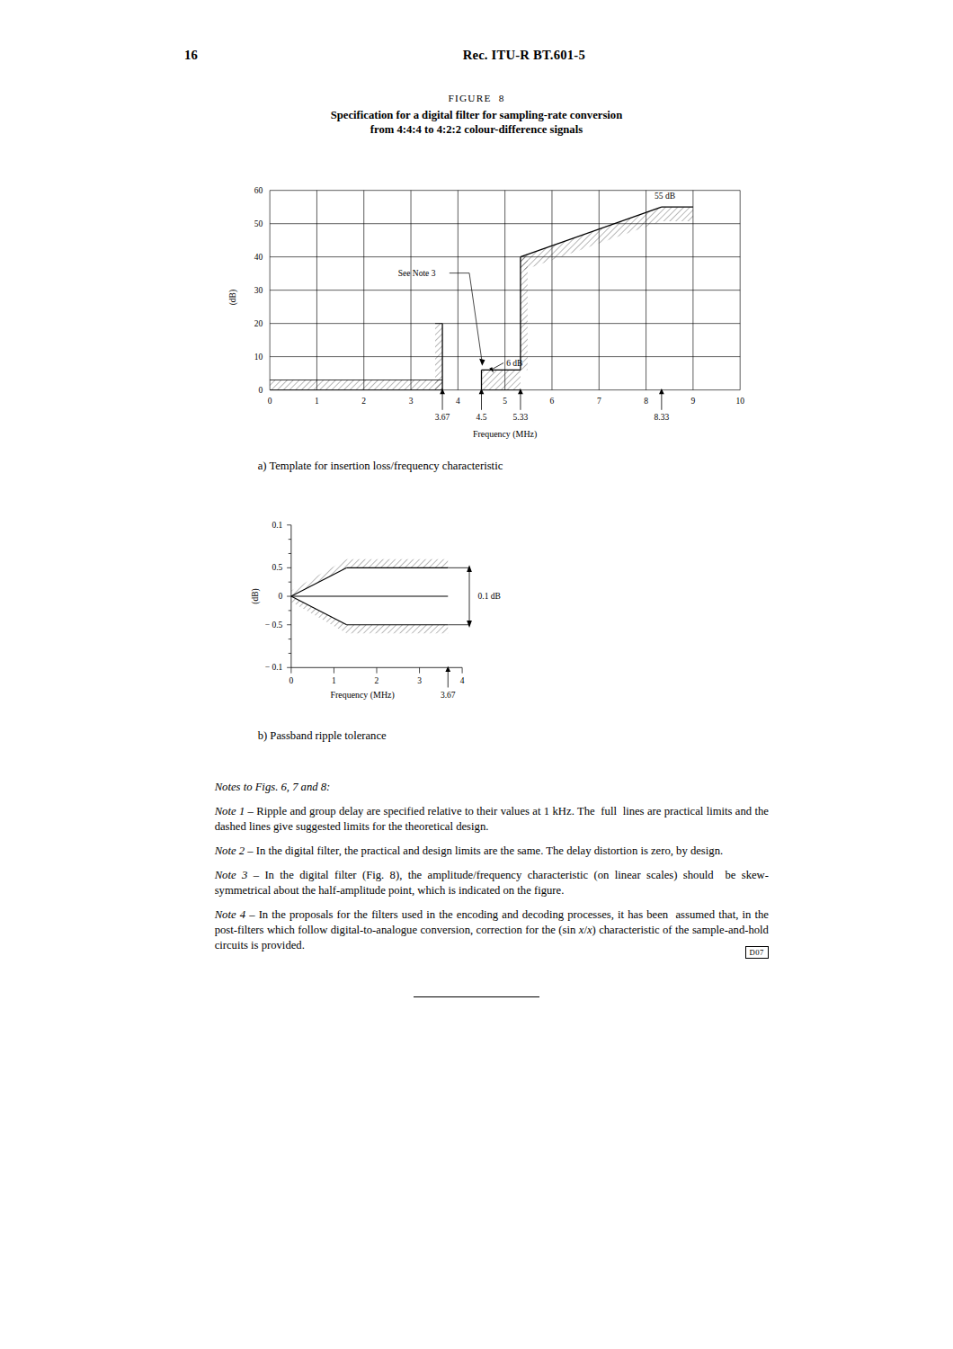16
Rec. ITU-R BT.601-5
FIGURE 8
Specification for a digital filter for sampling-rate conversion
from 4:4:4 to 4:2:2 colour-difference signals
0 10 20 30 40 50 60 (dB) 0 1 2 3 4 5 6 7 8 9 10 3.67 4.5 5.33 8.33 Frequency (MHz) 6 dB See Note 3 55 dB
a) Template for insertion loss/frequency characteristic
0.1 0.5 0 − 0.5 − 0.1 (dB) 0 1 2 3 4 3.67 Frequency (MHz) 0.1 dB
b) Passband ripple tolerance
Notes to Figs. 6, 7 and 8:
Note 1 – Ripple and group delay are specified relative to their values at 1 kHz. The full lines are practical limits and the dashed lines give suggested limits for the theoretical design.
Note 2 – In the digital filter, the practical and design limits are the same. The delay distortion is zero, by design.
Note 3 – In the digital filter (Fig. 8), the amplitude/frequency characteristic (on linear scales) should be skew-symmetrical about the half-amplitude point, which is indicated on the figure.
Note 4 – In the proposals for the filters used in the encoding and decoding processes, it has been assumed that, in the post-filters which follow digital-to-analogue conversion, correction for the (sin x/x) characteristic of the sample-and-hold circuits is provided.
D07